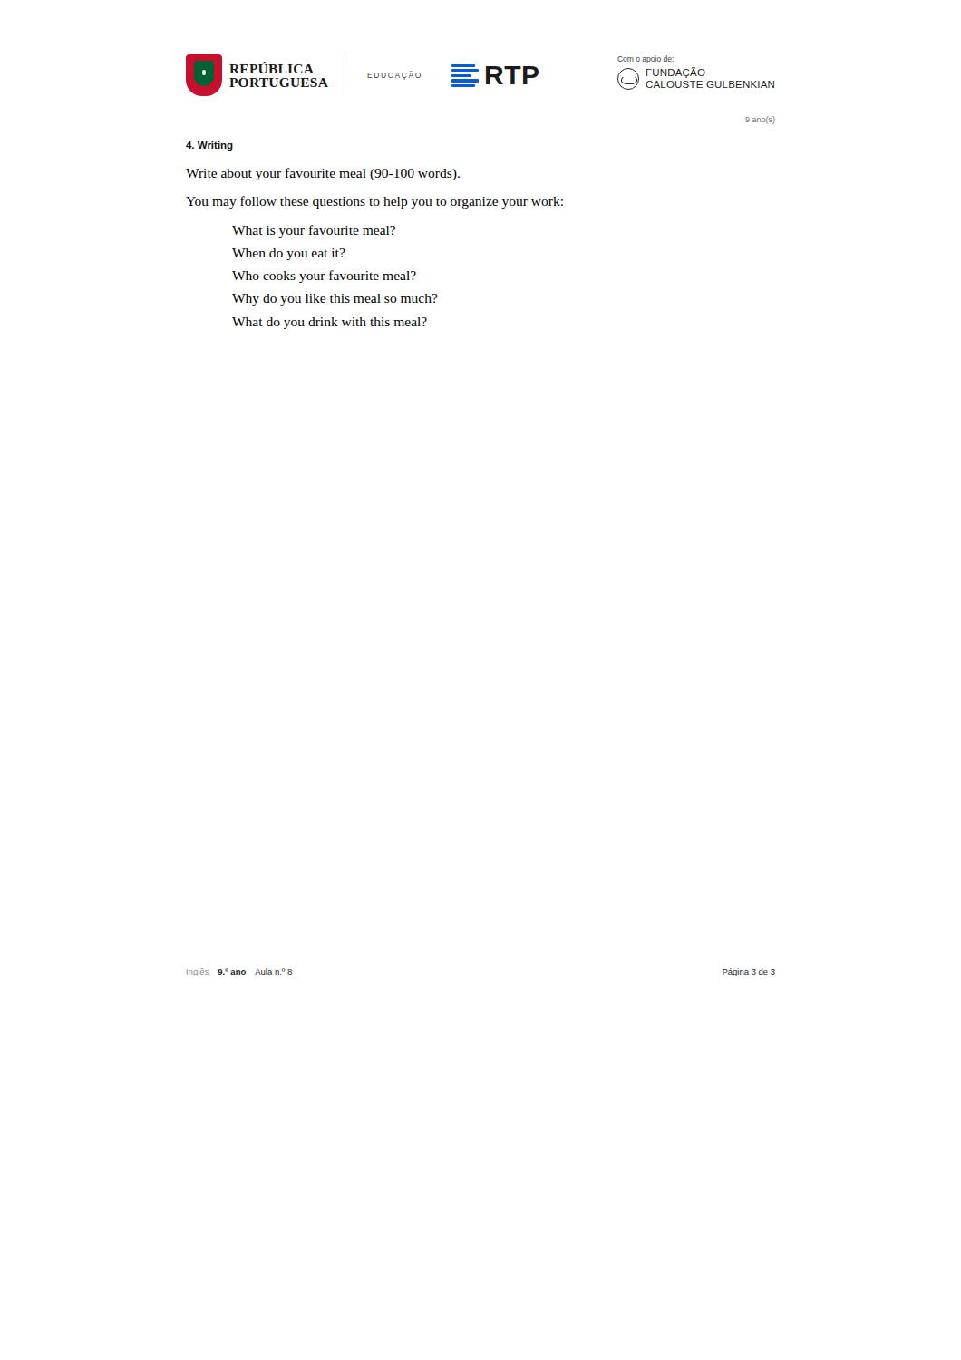REPÚBLICA
PORTUGUESA
Educação
RTP
Com o apoio de:
FUNDAÇÃO CALOUSTE GULBENKIAN
9 ano(s)
4. Writing
Write about your favourite meal (90-100 words).
You may follow these questions to help you to organize your work:
What is your favourite meal?
When do you eat it?
Who cooks your favourite meal?
Why do you like this meal so much?
What do you drink with this meal?
Inglês 9.º ano Aula n.º 8
Página 3 de 3